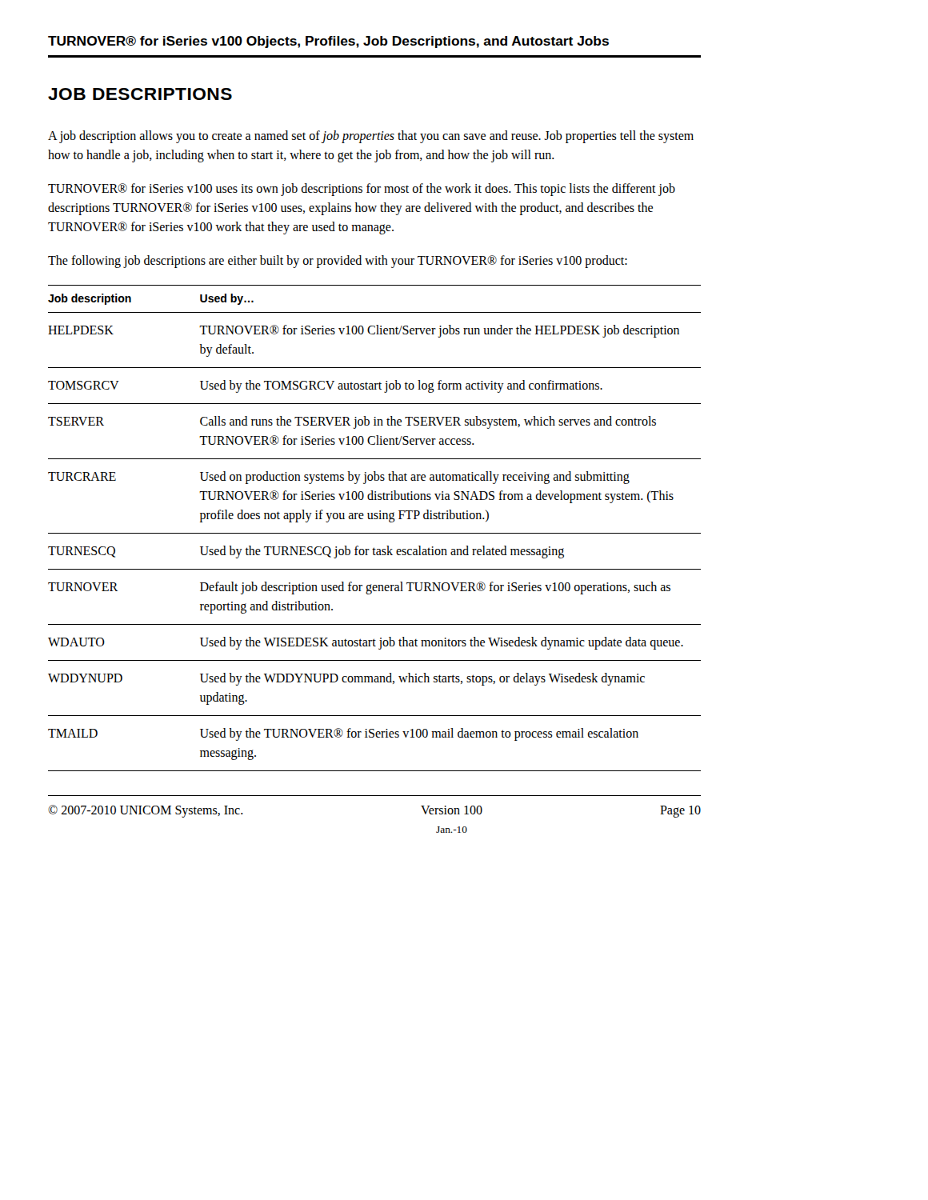TURNOVER® for iSeries v100 Objects, Profiles, Job Descriptions, and Autostart Jobs
JOB DESCRIPTIONS
A job description allows you to create a named set of job properties that you can save and reuse. Job properties tell the system how to handle a job, including when to start it, where to get the job from, and how the job will run.
TURNOVER® for iSeries v100 uses its own job descriptions for most of the work it does. This topic lists the different job descriptions TURNOVER® for iSeries v100 uses, explains how they are delivered with the product, and describes the TURNOVER® for iSeries v100 work that they are used to manage.
The following job descriptions are either built by or provided with your TURNOVER® for iSeries v100 product:
| Job description | Used by… |
| --- | --- |
| HELPDESK | TURNOVER® for iSeries v100 Client/Server jobs run under the HELPDESK job description by default. |
| TOMSGRCV | Used by the TOMSGRCV autostart job to log form activity and confirmations. |
| TSERVER | Calls and runs the TSERVER job in the TSERVER subsystem, which serves and controls TURNOVER® for iSeries v100 Client/Server access. |
| TURCRARE | Used on production systems by jobs that are automatically receiving and submitting TURNOVER® for iSeries v100 distributions via SNADS from a development system. (This profile does not apply if you are using FTP distribution.) |
| TURNESCQ | Used by the TURNESCQ job for task escalation and related messaging |
| TURNOVER | Default job description used for general TURNOVER® for iSeries v100 operations, such as reporting and distribution. |
| WDAUTO | Used by the WISEDESK autostart job that monitors the Wisedesk dynamic update data queue. |
| WDDYNUPD | Used by the WDDYNUPD command, which starts, stops, or delays Wisedesk dynamic updating. |
| TMAILD | Used by the TURNOVER® for iSeries v100 mail daemon to process email escalation messaging. |
© 2007-2010 UNICOM Systems, Inc.
Version 100
Jan.-10
Page 10